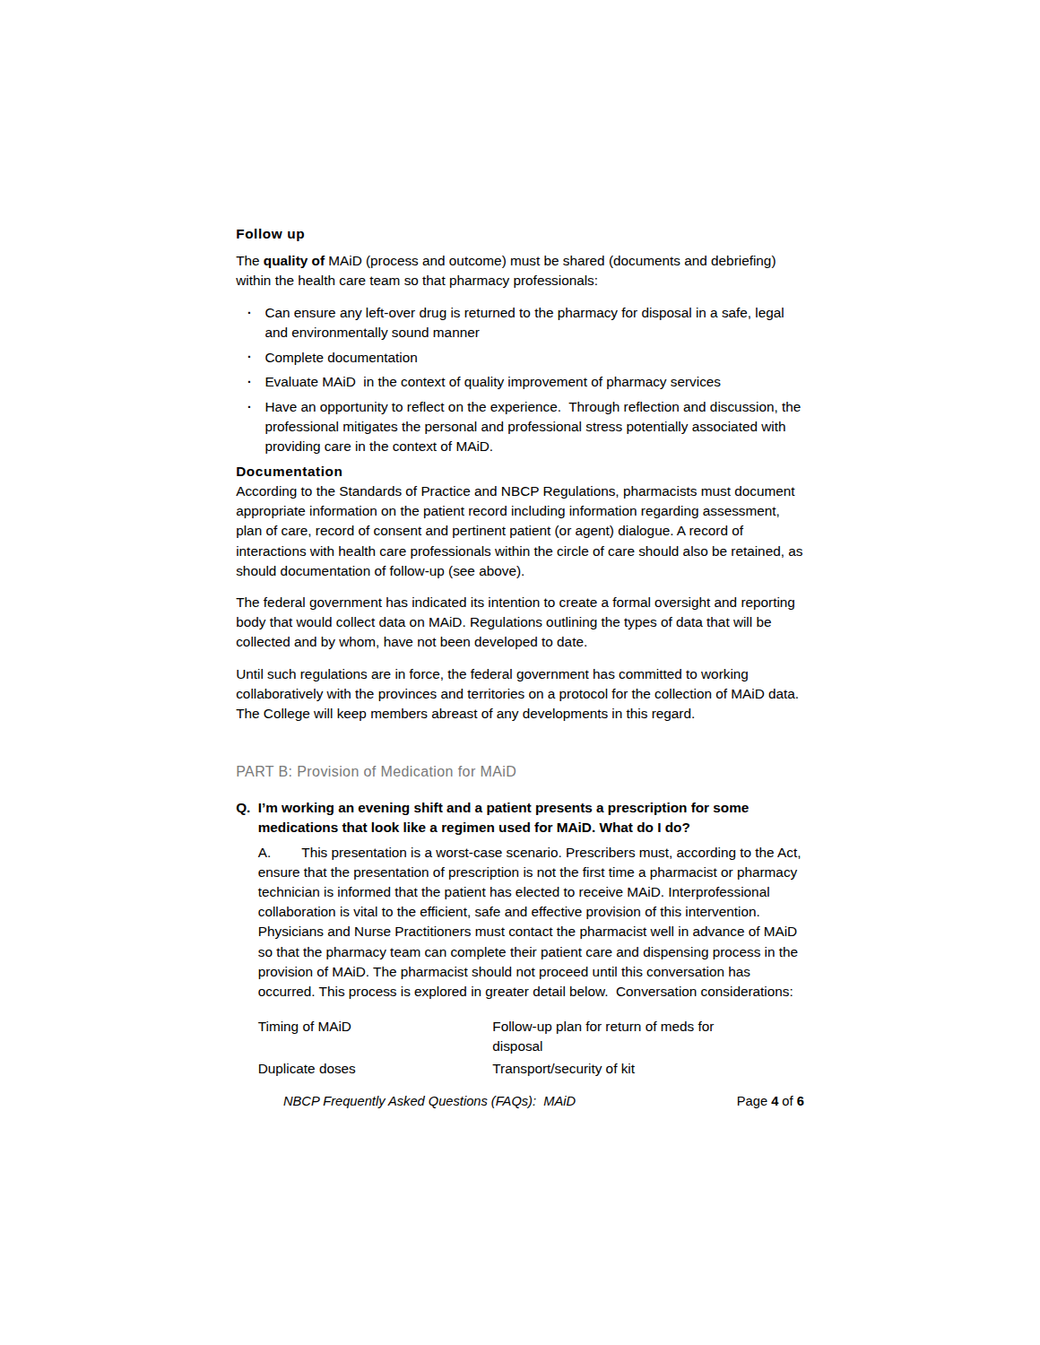Follow up
The quality of MAiD (process and outcome) must be shared (documents and debriefing) within the health care team so that pharmacy professionals:
Can ensure any left-over drug is returned to the pharmacy for disposal in a safe, legal and environmentally sound manner
Complete documentation
Evaluate MAiD in the context of quality improvement of pharmacy services
Have an opportunity to reflect on the experience. Through reflection and discussion, the professional mitigates the personal and professional stress potentially associated with providing care in the context of MAiD.
Documentation
According to the Standards of Practice and NBCP Regulations, pharmacists must document appropriate information on the patient record including information regarding assessment, plan of care, record of consent and pertinent patient (or agent) dialogue. A record of interactions with health care professionals within the circle of care should also be retained, as should documentation of follow-up (see above).
The federal government has indicated its intention to create a formal oversight and reporting body that would collect data on MAiD. Regulations outlining the types of data that will be collected and by whom, have not been developed to date.
Until such regulations are in force, the federal government has committed to working collaboratively with the provinces and territories on a protocol for the collection of MAiD data. The College will keep members abreast of any developments in this regard.
PART B: Provision of Medication for MAiD
Q.
I’m working an evening shift and a patient presents a prescription for some medications that look like a regimen used for MAiD. What do I do?
A. This presentation is a worst-case scenario. Prescribers must, according to the Act, ensure that the presentation of prescription is not the first time a pharmacist or pharmacy technician is informed that the patient has elected to receive MAiD. Interprofessional collaboration is vital to the efficient, safe and effective provision of this intervention. Physicians and Nurse Practitioners must contact the pharmacist well in advance of MAiD so that the pharmacy team can complete their patient care and dispensing process in the provision of MAiD. The pharmacist should not proceed until this conversation has occurred. This process is explored in greater detail below. Conversation considerations:
| Timing of MAiD | Follow-up plan for return of meds for disposal |
| Duplicate doses | Transport/security of kit |
NBCP Frequently Asked Questions (FAQs): MAiD
Page 4 of 6